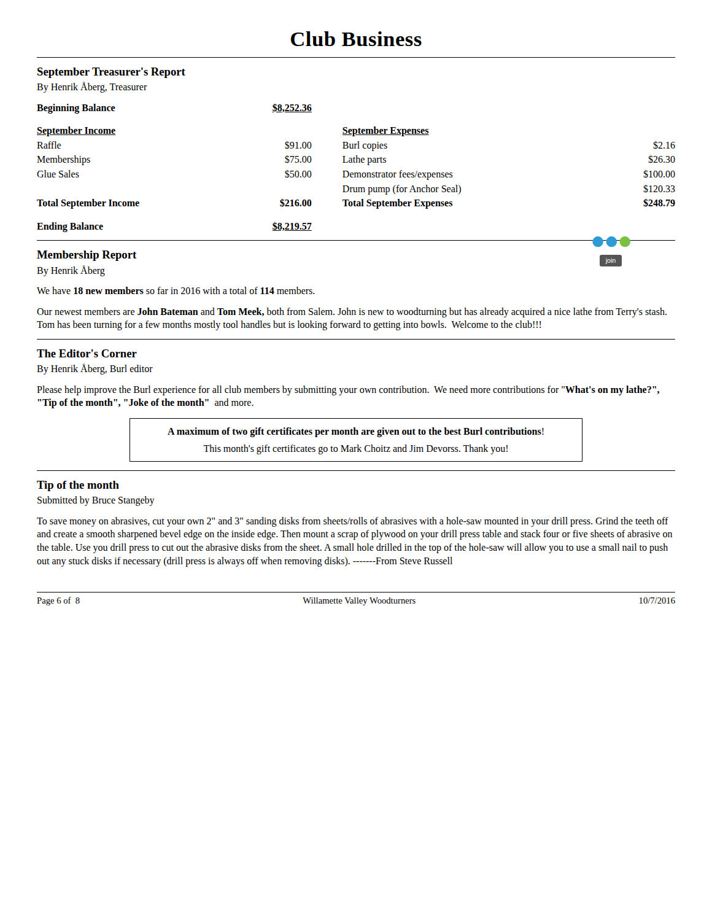Club Business
September Treasurer's Report
By Henrik Åberg, Treasurer
| Beginning Balance | $8,252.36 | | |
| September Income | | September Expenses | |
| Raffle | $91.00 | Burl copies | $2.16 |
| Memberships | $75.00 | Lathe parts | $26.30 |
| Glue Sales | $50.00 | Demonstrator fees/expenses | $100.00 |
| | | Drum pump (for Anchor Seal) | $120.33 |
| Total September Income | $216.00 | Total September Expenses | $248.79 |
| Ending Balance | $8,219.57 | | |
●●●
join
Membership Report
By Henrik Åberg
We have 18 new members so far in 2016 with a total of 114 members.
Our newest members are John Bateman and Tom Meek, both from Salem. John is new to woodturning but has already acquired a nice lathe from Terry's stash. Tom has been turning for a few months mostly tool handles but is looking forward to getting into bowls. Welcome to the club!!!
The Editor's Corner
By Henrik Åberg, Burl editor
Please help improve the Burl experience for all club members by submitting your own contribution. We need more contributions for "What's on my lathe?", "Tip of the month", "Joke of the month" and more.
A maximum of two gift certificates per month are given out to the best Burl contributions!
This month's gift certificates go to Mark Choitz and Jim Devorss. Thank you!
Tip of the month
Submitted by Bruce Stangeby
To save money on abrasives, cut your own 2" and 3" sanding disks from sheets/rolls of abrasives with a hole-saw mounted in your drill press. Grind the teeth off and create a smooth sharpened bevel edge on the inside edge. Then mount a scrap of plywood on your drill press table and stack four or five sheets of abrasive on the table. Use you drill press to cut out the abrasive disks from the sheet. A small hole drilled in the top of the hole-saw will allow you to use a small nail to push out any stuck disks if necessary (drill press is always off when removing disks). -------From Steve Russell
Page 6 of 8 Willamette Valley Woodturners 10/7/2016